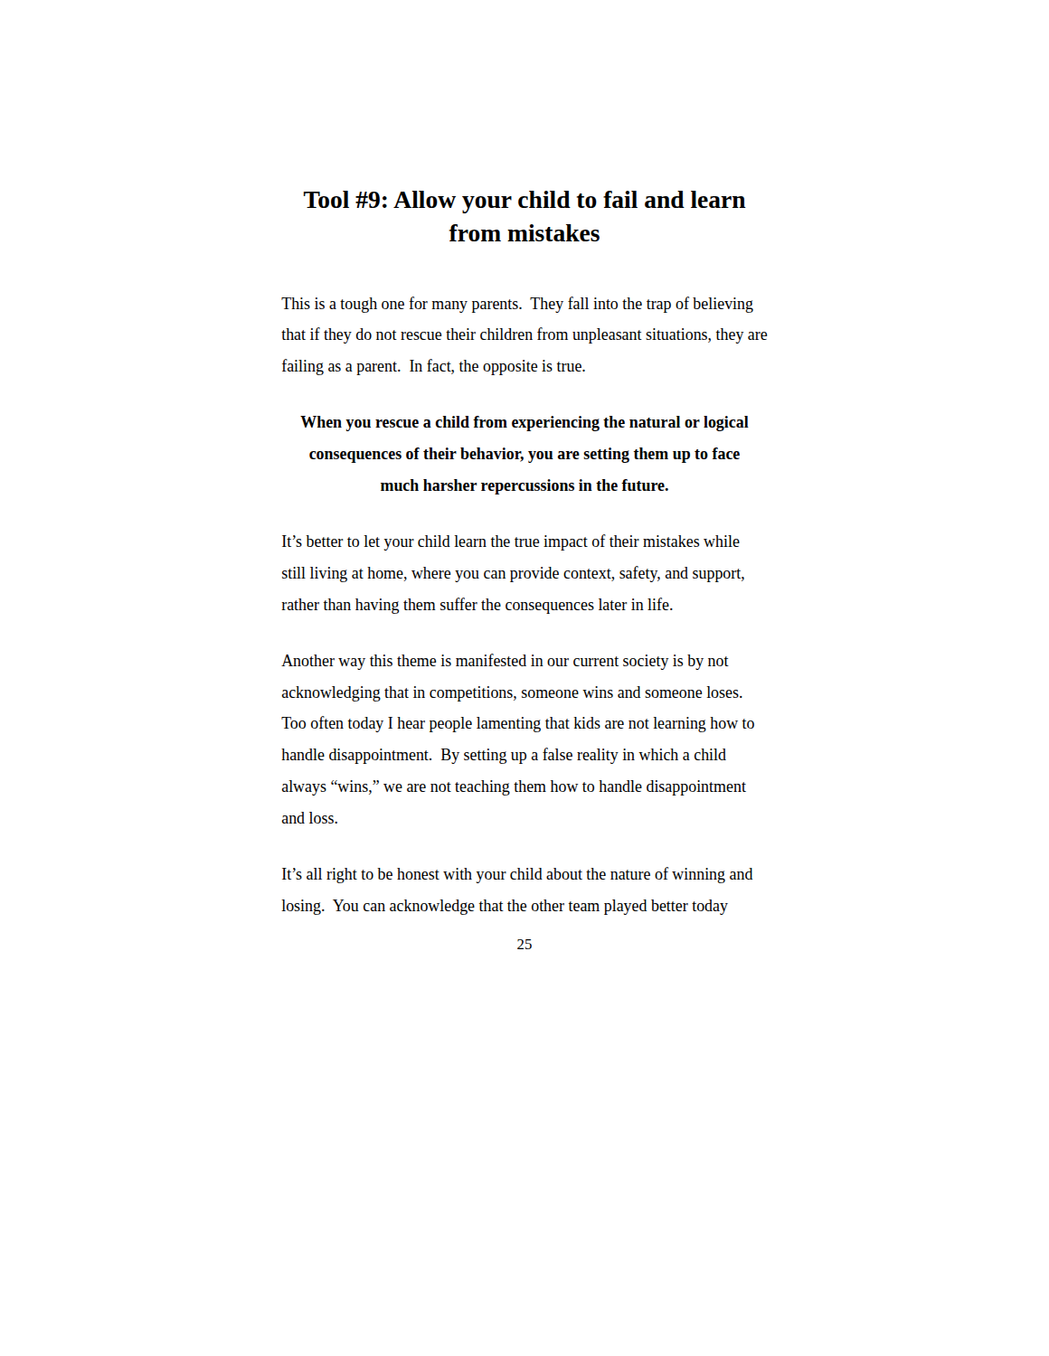Tool #9: Allow your child to fail and learn from mistakes
This is a tough one for many parents. They fall into the trap of believing that if they do not rescue their children from unpleasant situations, they are failing as a parent. In fact, the opposite is true.
When you rescue a child from experiencing the natural or logical consequences of their behavior, you are setting them up to face much harsher repercussions in the future.
It’s better to let your child learn the true impact of their mistakes while still living at home, where you can provide context, safety, and support, rather than having them suffer the consequences later in life.
Another way this theme is manifested in our current society is by not acknowledging that in competitions, someone wins and someone loses. Too often today I hear people lamenting that kids are not learning how to handle disappointment. By setting up a false reality in which a child always “wins,” we are not teaching them how to handle disappointment and loss.
It’s all right to be honest with your child about the nature of winning and losing. You can acknowledge that the other team played better today
25